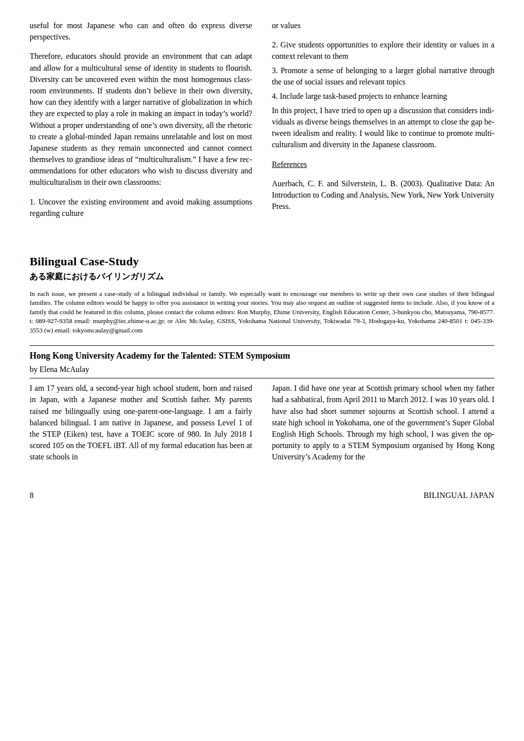useful for most Japanese who can and often do express diverse perspectives.
Therefore, educators should provide an environment that can adapt and allow for a multicultural sense of identity in students to flourish. Diversity can be uncovered even within the most homogenous classroom environments. If students don’t believe in their own diversity, how can they identify with a larger narrative of globalization in which they are expected to play a role in making an impact in today’s world? Without a proper understanding of one’s own diversity, all the rhetoric to create a global-minded Japan remains unrelatable and lost on most Japanese students as they remain unconnected and cannot connect themselves to grandiose ideas of “multiculturalism.” I have a few recommendations for other educators who wish to discuss diversity and multiculturalism in their own classrooms:
1. Uncover the existing environment and avoid making assumptions regarding culture
or values
2. Give students opportunities to explore their identity or values in a context relevant to them
3. Promote a sense of belonging to a larger global narrative through the use of social issues and relevant topics
4. Include large task-based projects to enhance learning
In this project, I have tried to open up a discussion that considers individuals as diverse beings themselves in an attempt to close the gap between idealism and reality. I would like to continue to promote multiculturalism and diversity in the Japanese classroom.
References
Auerbach, C. F. and Silverstein, L. B. (2003). Qualitative Data: An Introduction to Coding and Analysis, New York, New York University Press.
Bilingual Case-Study
ある家庭におけるバイリンガリズム
In each issue, we present a case-study of a bilingual individual or family. We especially want to encourage our members to write up their own case studies of their bilingual families. The column editors would be happy to offer you assistance in writing your stories. You may also request an outline of suggested items to include. Also, if you know of a family that could be featured in this column, please contact the column editors: Ron Murphy, Ehime University, English Education Center, 3-bunkyou cho, Matsuyama, 790-8577. t: 089-927-9358 email: murphy@iec.ehime-u.ac.jp; or Alec McAulay, GSISS, Yokohama National University, Tokiwadai 79-3, Hodogaya-ku, Yokohama 240-8501 t: 045-339-3553 (w) email: tokyomcaulay@gmail.com
Hong Kong University Academy for the Talented: STEM Symposium
by Elena McAulay
I am 17 years old, a second-year high school student, born and raised in Japan, with a Japanese mother and Scottish father. My parents raised me bilingually using one-parent-one-language. I am a fairly balanced bilingual. I am native in Japanese, and possess Level 1 of the STEP (Eiken) test, have a TOEIC score of 980. In July 2018 I scored 105 on the TOEFL iBT. All of my formal education has been at state schools in
Japan. I did have one year at Scottish primary school when my father had a sabbatical, from April 2011 to March 2012. I was 10 years old. I have also had short summer sojourns at Scottish school. I attend a state high school in Yokohama, one of the government’s Super Global English High Schools. Through my high school, I was given the opportunity to apply to a STEM Symposium organised by Hong Kong University’s Academy for the
8 BILINGUAL JAPAN